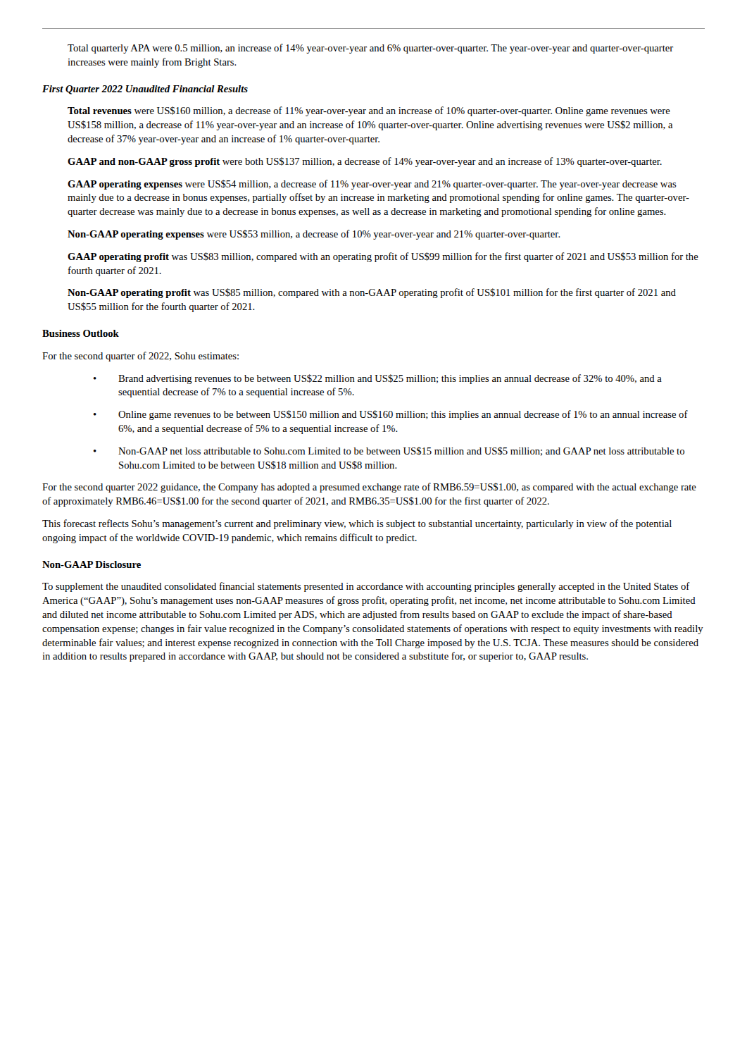Total quarterly APA were 0.5 million, an increase of 14% year-over-year and 6% quarter-over-quarter. The year-over-year and quarter-over-quarter increases were mainly from Bright Stars.
First Quarter 2022 Unaudited Financial Results
Total revenues were US$160 million, a decrease of 11% year-over-year and an increase of 10% quarter-over-quarter. Online game revenues were US$158 million, a decrease of 11% year-over-year and an increase of 10% quarter-over-quarter. Online advertising revenues were US$2 million, a decrease of 37% year-over-year and an increase of 1% quarter-over-quarter.
GAAP and non-GAAP gross profit were both US$137 million, a decrease of 14% year-over-year and an increase of 13% quarter-over-quarter.
GAAP operating expenses were US$54 million, a decrease of 11% year-over-year and 21% quarter-over-quarter. The year-over-year decrease was mainly due to a decrease in bonus expenses, partially offset by an increase in marketing and promotional spending for online games. The quarter-over-quarter decrease was mainly due to a decrease in bonus expenses, as well as a decrease in marketing and promotional spending for online games.
Non-GAAP operating expenses were US$53 million, a decrease of 10% year-over-year and 21% quarter-over-quarter.
GAAP operating profit was US$83 million, compared with an operating profit of US$99 million for the first quarter of 2021 and US$53 million for the fourth quarter of 2021.
Non-GAAP operating profit was US$85 million, compared with a non-GAAP operating profit of US$101 million for the first quarter of 2021 and US$55 million for the fourth quarter of 2021.
Business Outlook
For the second quarter of 2022, Sohu estimates:
Brand advertising revenues to be between US$22 million and US$25 million; this implies an annual decrease of 32% to 40%, and a sequential decrease of 7% to a sequential increase of 5%.
Online game revenues to be between US$150 million and US$160 million; this implies an annual decrease of 1% to an annual increase of 6%, and a sequential decrease of 5% to a sequential increase of 1%.
Non-GAAP net loss attributable to Sohu.com Limited to be between US$15 million and US$5 million; and GAAP net loss attributable to Sohu.com Limited to be between US$18 million and US$8 million.
For the second quarter 2022 guidance, the Company has adopted a presumed exchange rate of RMB6.59=US$1.00, as compared with the actual exchange rate of approximately RMB6.46=US$1.00 for the second quarter of 2021, and RMB6.35=US$1.00 for the first quarter of 2022.
This forecast reflects Sohu’s management’s current and preliminary view, which is subject to substantial uncertainty, particularly in view of the potential ongoing impact of the worldwide COVID-19 pandemic, which remains difficult to predict.
Non-GAAP Disclosure
To supplement the unaudited consolidated financial statements presented in accordance with accounting principles generally accepted in the United States of America (“GAAP”), Sohu’s management uses non-GAAP measures of gross profit, operating profit, net income, net income attributable to Sohu.com Limited and diluted net income attributable to Sohu.com Limited per ADS, which are adjusted from results based on GAAP to exclude the impact of share-based compensation expense; changes in fair value recognized in the Company’s consolidated statements of operations with respect to equity investments with readily determinable fair values; and interest expense recognized in connection with the Toll Charge imposed by the U.S. TCJA. These measures should be considered in addition to results prepared in accordance with GAAP, but should not be considered a substitute for, or superior to, GAAP results.